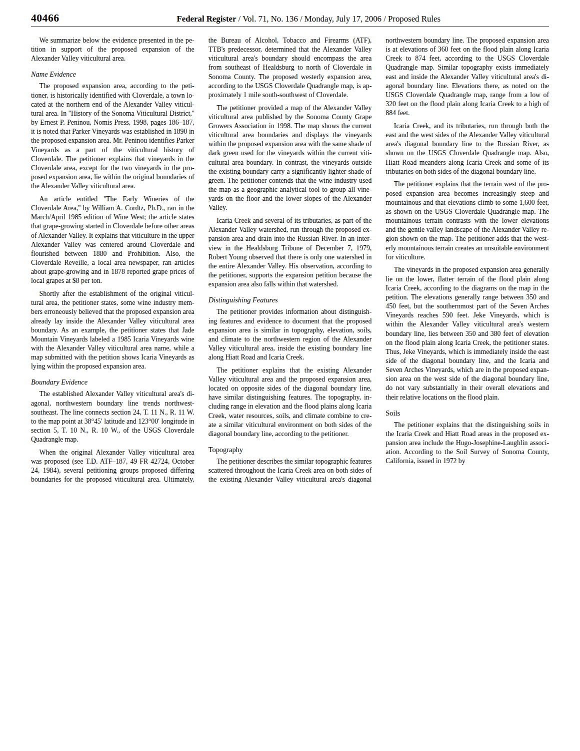40466
Federal Register / Vol. 71, No. 136 / Monday, July 17, 2006 / Proposed Rules
We summarize below the evidence presented in the petition in support of the proposed expansion of the Alexander Valley viticultural area.
Name Evidence
The proposed expansion area, according to the petitioner, is historically identified with Cloverdale, a town located at the northern end of the Alexander Valley viticultural area. In ''History of the Sonoma Viticultural District,'' by Ernest P. Peninou, Nomis Press, 1998, pages 186–187, it is noted that Parker Vineyards was established in 1890 in the proposed expansion area. Mr. Peninou identifies Parker Vineyards as a part of the viticultural history of Cloverdale. The petitioner explains that vineyards in the Cloverdale area, except for the two vineyards in the proposed expansion area, lie within the original boundaries of the Alexander Valley viticultural area.
An article entitled ''The Early Wineries of the Cloverdale Area,'' by William A. Cordtz, Ph.D., ran in the March/April 1985 edition of Wine West; the article states that grape-growing started in Cloverdale before other areas of Alexander Valley. It explains that viticulture in the upper Alexander Valley was centered around Cloverdale and flourished between 1880 and Prohibition. Also, the Cloverdale Reveille, a local area newspaper, ran articles about grape-growing and in 1878 reported grape prices of local grapes at $8 per ton.
Shortly after the establishment of the original viticultural area, the petitioner states, some wine industry members erroneously believed that the proposed expansion area already lay inside the Alexander Valley viticultural area boundary. As an example, the petitioner states that Jade Mountain Vineyards labeled a 1985 Icaria Vineyards wine with the Alexander Valley viticultural area name, while a map submitted with the petition shows Icaria Vineyards as lying within the proposed expansion area.
Boundary Evidence
The established Alexander Valley viticultural area's diagonal, northwestern boundary line trends northwest-southeast. The line connects section 24, T. 11 N., R. 11 W. to the map point at 38°45′ latitude and 123°00′ longitude in section 5, T. 10 N., R. 10 W., of the USGS Cloverdale Quadrangle map.
When the original Alexander Valley viticultural area was proposed (see T.D. ATF–187, 49 FR 42724, October 24, 1984), several petitioning groups proposed differing boundaries for the proposed viticultural area. Ultimately, the Bureau of Alcohol, Tobacco and Firearms (ATF), TTB's predecessor, determined that the Alexander Valley viticultural area's boundary should encompass the area from southeast of Healdsburg to north of Cloverdale in Sonoma County. The proposed westerly expansion area, according to the USGS Cloverdale Quadrangle map, is approximately 1 mile south-southwest of Cloverdale.
The petitioner provided a map of the Alexander Valley viticultural area published by the Sonoma County Grape Growers Association in 1998. The map shows the current viticultural area boundaries and displays the vineyards within the proposed expansion area with the same shade of dark green used for the vineyards within the current viticultural area boundary. In contrast, the vineyards outside the existing boundary carry a significantly lighter shade of green. The petitioner contends that the wine industry used the map as a geographic analytical tool to group all vineyards on the floor and the lower slopes of the Alexander Valley.
Icaria Creek and several of its tributaries, as part of the Alexander Valley watershed, run through the proposed expansion area and drain into the Russian River. In an interview in the Healdsburg Tribune of December 7, 1979, Robert Young observed that there is only one watershed in the entire Alexander Valley. His observation, according to the petitioner, supports the expansion petition because the expansion area also falls within that watershed.
Distinguishing Features
The petitioner provides information about distinguishing features and evidence to document that the proposed expansion area is similar in topography, elevation, soils, and climate to the northwestern region of the Alexander Valley viticultural area, inside the existing boundary line along Hiatt Road and Icaria Creek.
The petitioner explains that the existing Alexander Valley viticultural area and the proposed expansion area, located on opposite sides of the diagonal boundary line, have similar distinguishing features. The topography, including range in elevation and the flood plains along Icaria Creek, water resources, soils, and climate combine to create a similar viticultural environment on both sides of the diagonal boundary line, according to the petitioner.
Topography
The petitioner describes the similar topographic features scattered throughout the Icaria Creek area on both sides of the existing Alexander Valley viticultural area's diagonal northwestern boundary line. The proposed expansion area is at elevations of 360 feet on the flood plain along Icaria Creek to 874 feet, according to the USGS Cloverdale Quadrangle map. Similar topography exists immediately east and inside the Alexander Valley viticultural area's diagonal boundary line. Elevations there, as noted on the USGS Cloverdale Quadrangle map, range from a low of 320 feet on the flood plain along Icaria Creek to a high of 884 feet.
Icaria Creek, and its tributaries, run through both the east and the west sides of the Alexander Valley viticultural area's diagonal boundary line to the Russian River, as shown on the USGS Cloverdale Quadrangle map. Also, Hiatt Road meanders along Icaria Creek and some of its tributaries on both sides of the diagonal boundary line.
The petitioner explains that the terrain west of the proposed expansion area becomes increasingly steep and mountainous and that elevations climb to some 1,600 feet, as shown on the USGS Cloverdale Quadrangle map. The mountainous terrain contrasts with the lower elevations and the gentle valley landscape of the Alexander Valley region shown on the map. The petitioner adds that the westerly mountainous terrain creates an unsuitable environment for viticulture.
The vineyards in the proposed expansion area generally lie on the lower, flatter terrain of the flood plain along Icaria Creek, according to the diagrams on the map in the petition. The elevations generally range between 350 and 450 feet, but the southernmost part of the Seven Arches Vineyards reaches 590 feet. Jeke Vineyards, which is within the Alexander Valley viticultural area's western boundary line, lies between 350 and 380 feet of elevation on the flood plain along Icaria Creek, the petitioner states. Thus, Jeke Vineyards, which is immediately inside the east side of the diagonal boundary line, and the Icaria and Seven Arches Vineyards, which are in the proposed expansion area on the west side of the diagonal boundary line, do not vary substantially in their overall elevations and their relative locations on the flood plain.
Soils
The petitioner explains that the distinguishing soils in the Icaria Creek and Hiatt Road areas in the proposed expansion area include the Hugo-Josephine-Laughlin association. According to the Soil Survey of Sonoma County, California, issued in 1972 by